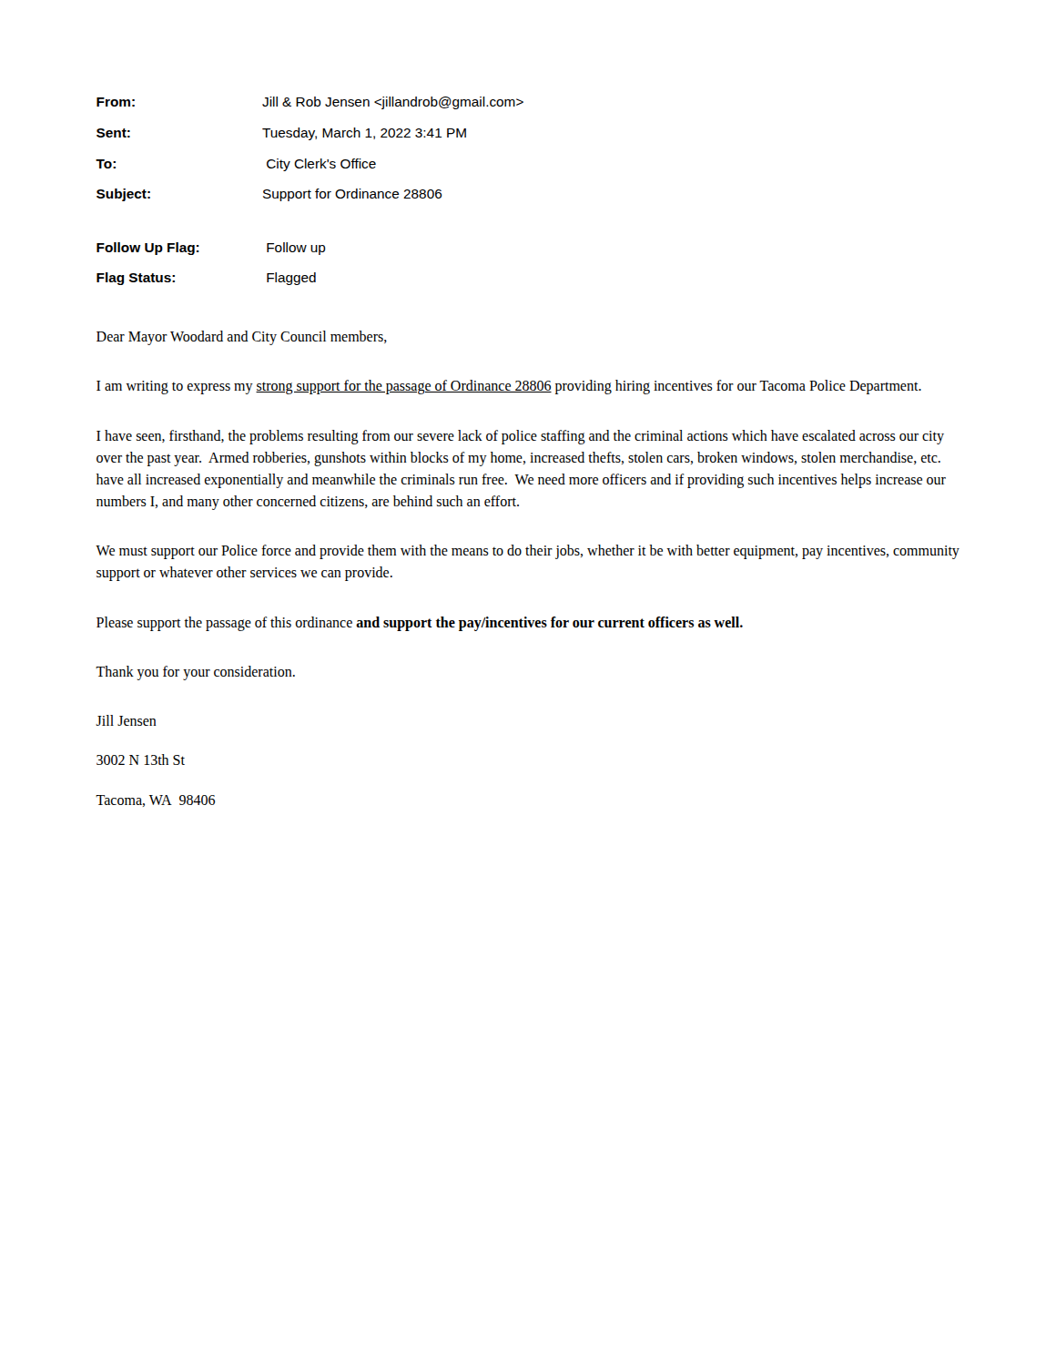| From: | Jill & Rob Jensen <jillandrob@gmail.com> |
| Sent: | Tuesday, March 1, 2022 3:41 PM |
| To: | City Clerk's Office |
| Subject: | Support for Ordinance 28806 |
| Follow Up Flag: | Follow up |
| Flag Status: | Flagged |
Dear Mayor Woodard and City Council members,
I am writing to express my strong support for the passage of Ordinance 28806 providing hiring incentives for our Tacoma Police Department.
I have seen, firsthand, the problems resulting from our severe lack of police staffing and the criminal actions which have escalated across our city over the past year. Armed robberies, gunshots within blocks of my home, increased thefts, stolen cars, broken windows, stolen merchandise, etc. have all increased exponentially and meanwhile the criminals run free. We need more officers and if providing such incentives helps increase our numbers I, and many other concerned citizens, are behind such an effort.
We must support our Police force and provide them with the means to do their jobs, whether it be with better equipment, pay incentives, community support or whatever other services we can provide.
Please support the passage of this ordinance and support the pay/incentives for our current officers as well.
Thank you for your consideration.
Jill Jensen
3002 N 13th St
Tacoma, WA 98406